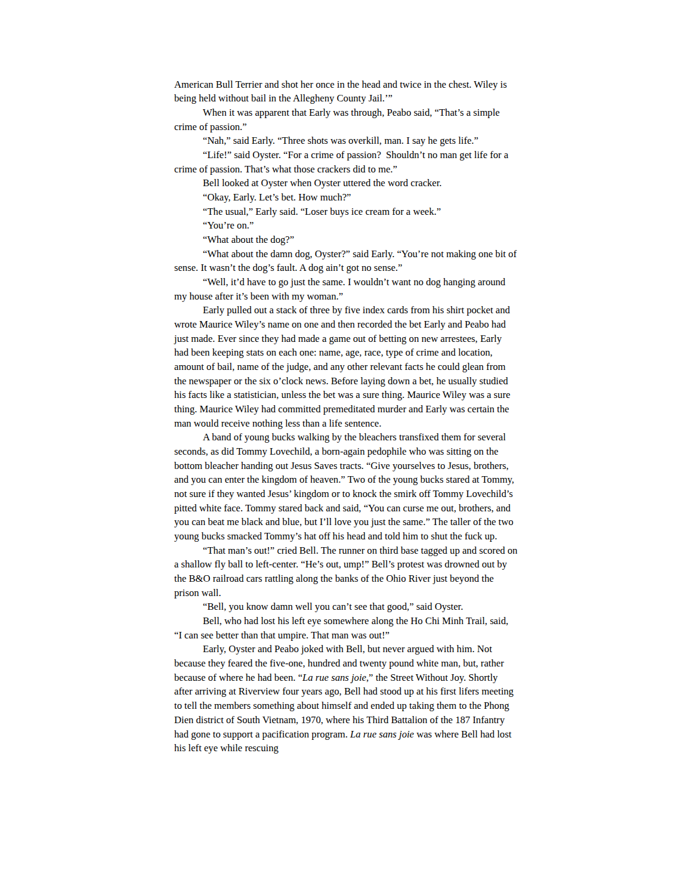American Bull Terrier and shot her once in the head and twice in the chest. Wiley is being held without bail in the Allegheny County Jail.’”
When it was apparent that Early was through, Peabo said, “That’s a simple crime of passion.”
“Nah,” said Early. “Three shots was overkill, man. I say he gets life.”
“Life!” said Oyster. “For a crime of passion? Shouldn’t no man get life for a crime of passion. That’s what those crackers did to me.”
Bell looked at Oyster when Oyster uttered the word cracker.
“Okay, Early. Let’s bet. How much?”
“The usual,” Early said. “Loser buys ice cream for a week.”
“You’re on.”
“What about the dog?”
“What about the damn dog, Oyster?” said Early. “You’re not making one bit of sense. It wasn’t the dog’s fault. A dog ain’t got no sense.”
“Well, it’d have to go just the same. I wouldn’t want no dog hanging around my house after it’s been with my woman.”
Early pulled out a stack of three by five index cards from his shirt pocket and wrote Maurice Wiley’s name on one and then recorded the bet Early and Peabo had just made. Ever since they had made a game out of betting on new arrestees, Early had been keeping stats on each one: name, age, race, type of crime and location, amount of bail, name of the judge, and any other relevant facts he could glean from the newspaper or the six o’clock news. Before laying down a bet, he usually studied his facts like a statistician, unless the bet was a sure thing. Maurice Wiley was a sure thing. Maurice Wiley had committed premeditated murder and Early was certain the man would receive nothing less than a life sentence.
A band of young bucks walking by the bleachers transfixed them for several seconds, as did Tommy Lovechild, a born-again pedophile who was sitting on the bottom bleacher handing out Jesus Saves tracts. “Give yourselves to Jesus, brothers, and you can enter the kingdom of heaven.” Two of the young bucks stared at Tommy, not sure if they wanted Jesus’ kingdom or to knock the smirk off Tommy Lovechild’s pitted white face. Tommy stared back and said, “You can curse me out, brothers, and you can beat me black and blue, but I’ll love you just the same.” The taller of the two young bucks smacked Tommy’s hat off his head and told him to shut the fuck up.
“That man’s out!” cried Bell. The runner on third base tagged up and scored on a shallow fly ball to left-center. “He’s out, ump!” Bell’s protest was drowned out by the B&O railroad cars rattling along the banks of the Ohio River just beyond the prison wall.
“Bell, you know damn well you can’t see that good,” said Oyster.
Bell, who had lost his left eye somewhere along the Ho Chi Minh Trail, said, “I can see better than that umpire. That man was out!”
Early, Oyster and Peabo joked with Bell, but never argued with him. Not because they feared the five-one, hundred and twenty pound white man, but, rather because of where he had been. “La rue sans joie,” the Street Without Joy. Shortly after arriving at Riverview four years ago, Bell had stood up at his first lifers meeting to tell the members something about himself and ended up taking them to the Phong Dien district of South Vietnam, 1970, where his Third Battalion of the 187 Infantry had gone to support a pacification program. La rue sans joie was where Bell had lost his left eye while rescuing